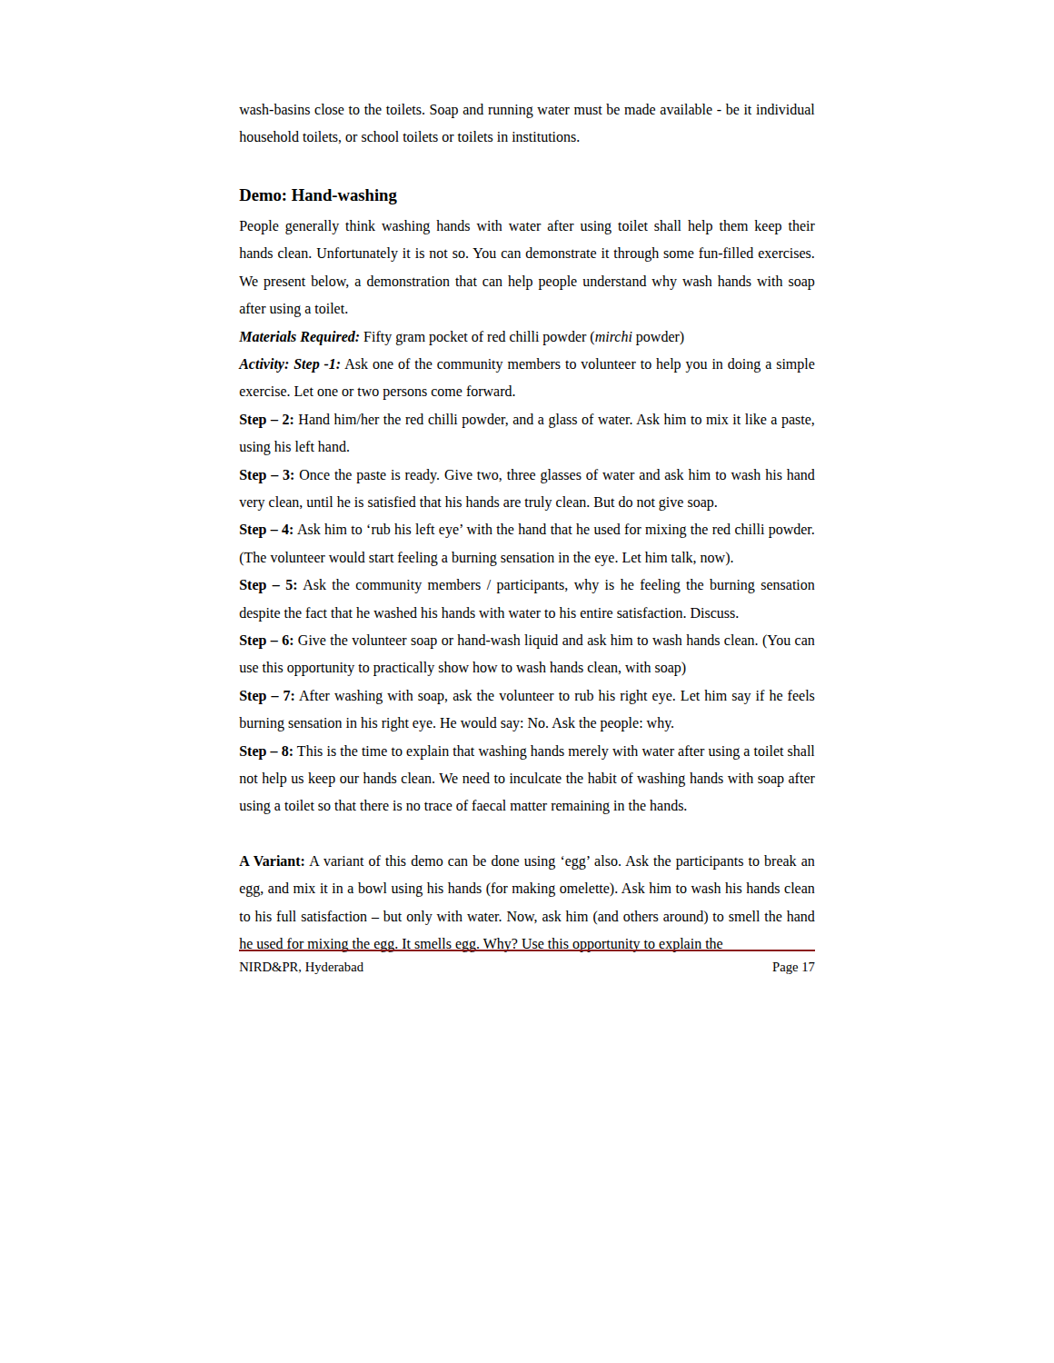wash-basins close to the toilets. Soap and running water must be made available - be it individual household toilets, or school toilets or toilets in institutions.
Demo: Hand-washing
People generally think washing hands with water after using toilet shall help them keep their hands clean. Unfortunately it is not so. You can demonstrate it through some fun-filled exercises. We present below, a demonstration that can help people understand why wash hands with soap after using a toilet.
Materials Required: Fifty gram pocket of red chilli powder (mirchi powder)
Activity: Step -1: Ask one of the community members to volunteer to help you in doing a simple exercise. Let one or two persons come forward.
Step – 2: Hand him/her the red chilli powder, and a glass of water. Ask him to mix it like a paste, using his left hand.
Step – 3: Once the paste is ready. Give two, three glasses of water and ask him to wash his hand very clean, until he is satisfied that his hands are truly clean. But do not give soap.
Step – 4: Ask him to ‘rub his left eye’ with the hand that he used for mixing the red chilli powder. (The volunteer would start feeling a burning sensation in the eye. Let him talk, now).
Step – 5: Ask the community members / participants, why is he feeling the burning sensation despite the fact that he washed his hands with water to his entire satisfaction. Discuss.
Step – 6: Give the volunteer soap or hand-wash liquid and ask him to wash hands clean. (You can use this opportunity to practically show how to wash hands clean, with soap)
Step – 7: After washing with soap, ask the volunteer to rub his right eye. Let him say if he feels burning sensation in his right eye. He would say: No. Ask the people: why.
Step – 8: This is the time to explain that washing hands merely with water after using a toilet shall not help us keep our hands clean. We need to inculcate the habit of washing hands with soap after using a toilet so that there is no trace of faecal matter remaining in the hands.
A Variant: A variant of this demo can be done using ‘egg’ also. Ask the participants to break an egg, and mix it in a bowl using his hands (for making omelette). Ask him to wash his hands clean to his full satisfaction – but only with water. Now, ask him (and others around) to smell the hand he used for mixing the egg. It smells egg. Why? Use this opportunity to explain the
NIRD&PR, Hyderabad Page 17